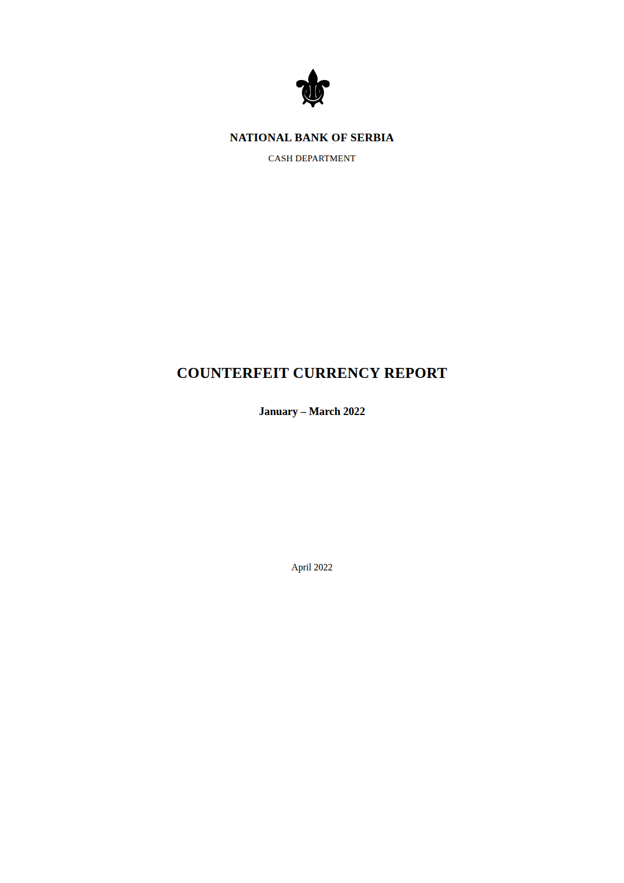⚜
National Bank of Serbia
CASH DEPARTMENT
COUNTERFEIT CURRENCY REPORT
January – March 2022
April 2022